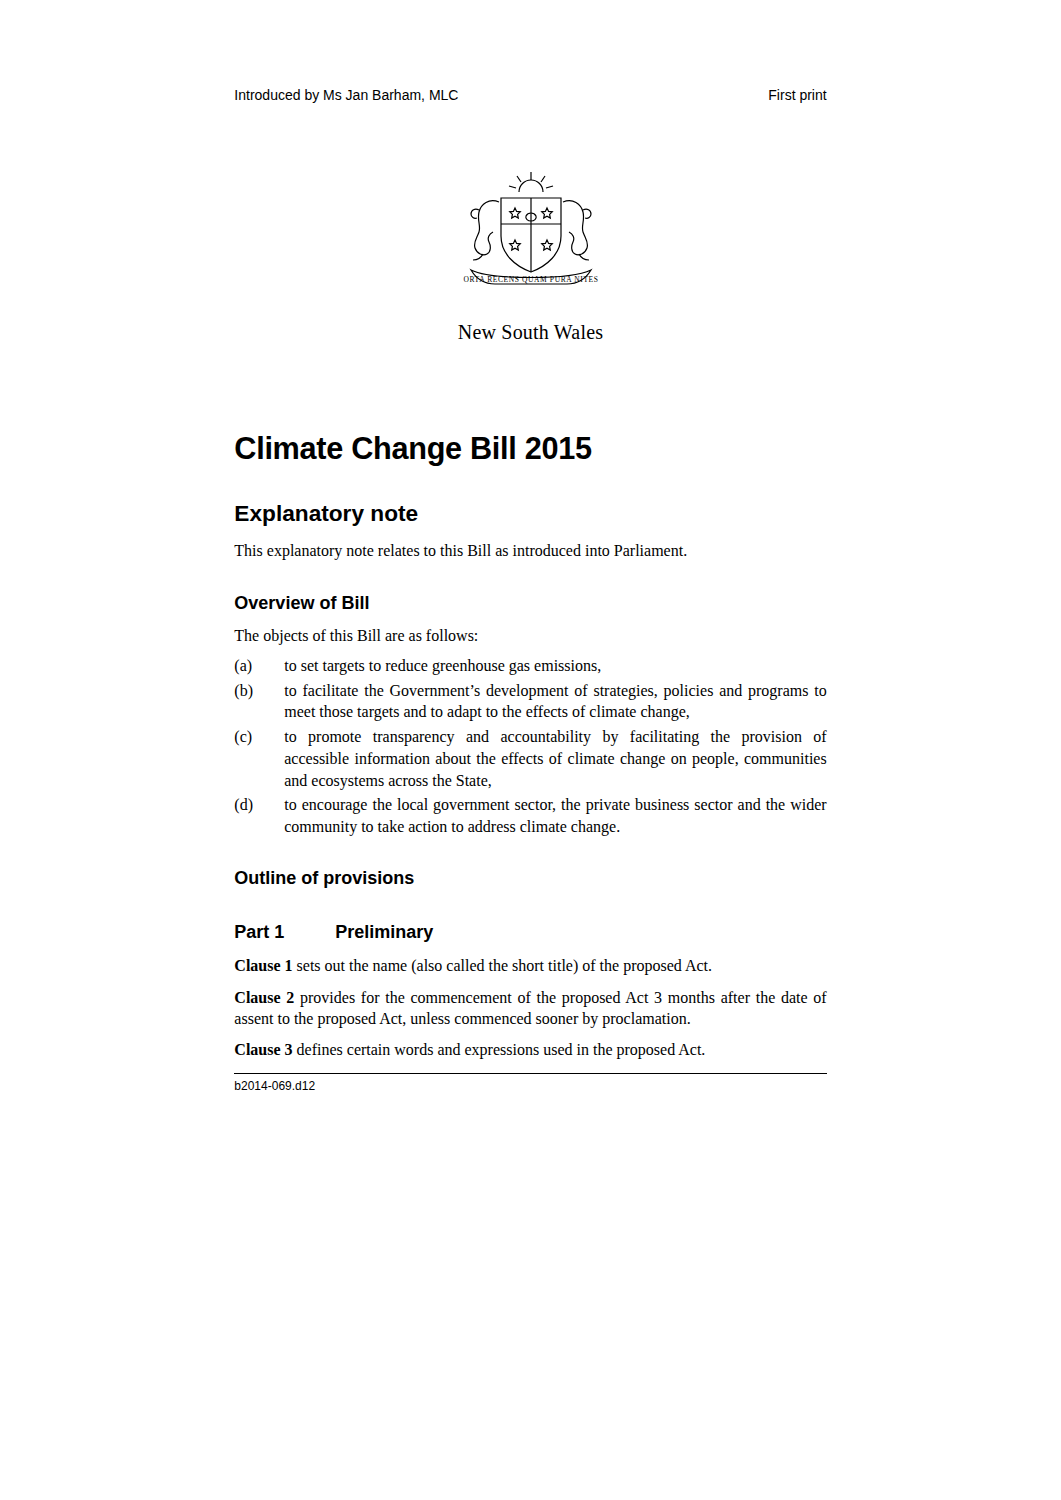Introduced by Ms Jan Barham, MLC First print
ORTA RECENS QUAM PURA NITES
New South Wales
Climate Change Bill 2015
Explanatory note
This explanatory note relates to this Bill as introduced into Parliament.
Overview of Bill
The objects of this Bill are as follows:
(a) to set targets to reduce greenhouse gas emissions,
(b) to facilitate the Government’s development of strategies, policies and programs to meet those targets and to adapt to the effects of climate change,
(c) to promote transparency and accountability by facilitating the provision of accessible information about the effects of climate change on people, communities and ecosystems across the State,
(d) to encourage the local government sector, the private business sector and the wider community to take action to address climate change.
Outline of provisions
Part 1 Preliminary
Clause 1 sets out the name (also called the short title) of the proposed Act.
Clause 2 provides for the commencement of the proposed Act 3 months after the date of assent to the proposed Act, unless commenced sooner by proclamation.
Clause 3 defines certain words and expressions used in the proposed Act.
b2014-069.d12